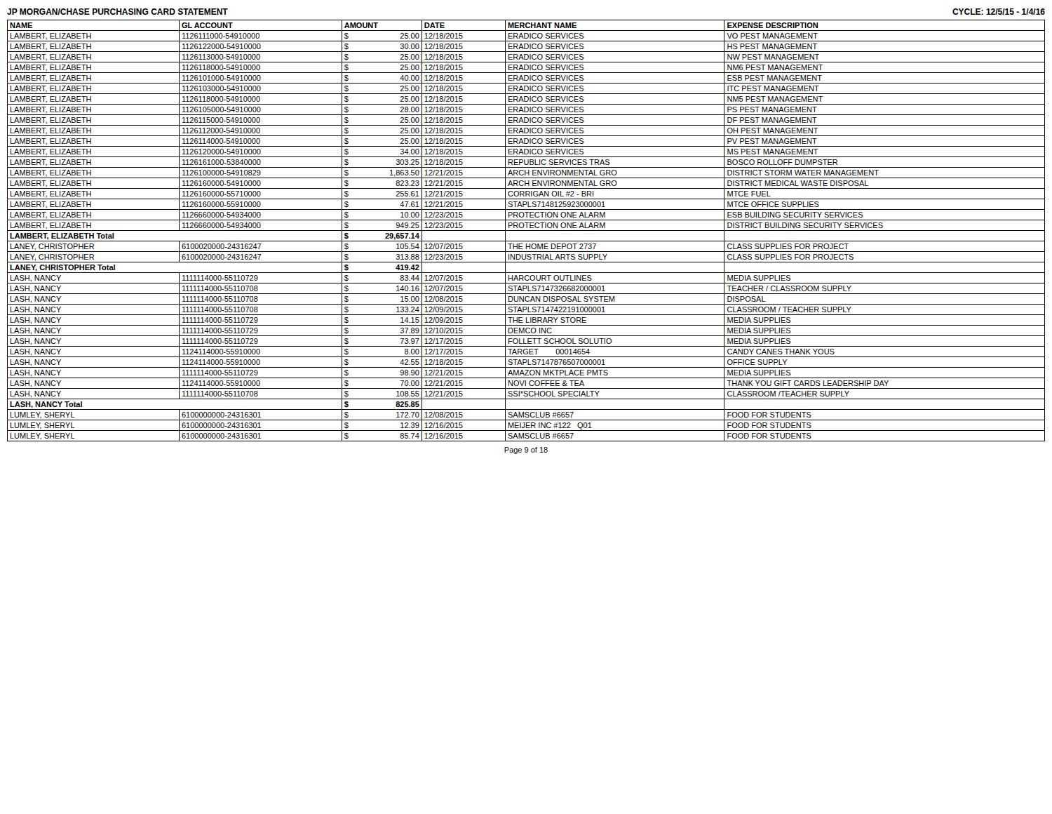JP MORGAN/CHASE PURCHASING CARD STATEMENT CYCLE: 12/5/15 - 1/4/16
| NAME | GL ACCOUNT | AMOUNT | DATE | MERCHANT NAME | EXPENSE DESCRIPTION |
| --- | --- | --- | --- | --- | --- |
| LAMBERT, ELIZABETH | 1126111000-54910000 | $ | 25.00 | 12/18/2015 | ERADICO SERVICES | VO PEST MANAGEMENT |
| LAMBERT, ELIZABETH | 1126122000-54910000 | $ | 30.00 | 12/18/2015 | ERADICO SERVICES | HS PEST MANAGEMENT |
| LAMBERT, ELIZABETH | 1126113000-54910000 | $ | 25.00 | 12/18/2015 | ERADICO SERVICES | NW PEST MANAGEMENT |
| LAMBERT, ELIZABETH | 1126118000-54910000 | $ | 25.00 | 12/18/2015 | ERADICO SERVICES | NM6 PEST MANAGEMENT |
| LAMBERT, ELIZABETH | 1126101000-54910000 | $ | 40.00 | 12/18/2015 | ERADICO SERVICES | ESB PEST MANAGEMENT |
| LAMBERT, ELIZABETH | 1126103000-54910000 | $ | 25.00 | 12/18/2015 | ERADICO SERVICES | ITC PEST MANAGEMENT |
| LAMBERT, ELIZABETH | 1126118000-54910000 | $ | 25.00 | 12/18/2015 | ERADICO SERVICES | NM5 PEST MANAGEMENT |
| LAMBERT, ELIZABETH | 1126105000-54910000 | $ | 28.00 | 12/18/2015 | ERADICO SERVICES | PS PEST MANAGEMENT |
| LAMBERT, ELIZABETH | 1126115000-54910000 | $ | 25.00 | 12/18/2015 | ERADICO SERVICES | DF PEST MANAGEMENT |
| LAMBERT, ELIZABETH | 1126112000-54910000 | $ | 25.00 | 12/18/2015 | ERADICO SERVICES | OH PEST MANAGEMENT |
| LAMBERT, ELIZABETH | 1126114000-54910000 | $ | 25.00 | 12/18/2015 | ERADICO SERVICES | PV PEST MANAGEMENT |
| LAMBERT, ELIZABETH | 1126120000-54910000 | $ | 34.00 | 12/18/2015 | ERADICO SERVICES | MS PEST MANAGEMENT |
| LAMBERT, ELIZABETH | 1126161000-53840000 | $ | 303.25 | 12/18/2015 | REPUBLIC SERVICES TRAS | BOSCO ROLLOFF DUMPSTER |
| LAMBERT, ELIZABETH | 1126100000-54910829 | $ | 1,863.50 | 12/21/2015 | ARCH ENVIRONMENTAL GRO | DISTRICT STORM WATER MANAGEMENT |
| LAMBERT, ELIZABETH | 1126160000-54910000 | $ | 823.23 | 12/21/2015 | ARCH ENVIRONMENTAL GRO | DISTRICT MEDICAL WASTE DISPOSAL |
| LAMBERT, ELIZABETH | 1126160000-55710000 | $ | 255.61 | 12/21/2015 | CORRIGAN OIL #2 - BRI | MTCE FUEL |
| LAMBERT, ELIZABETH | 1126160000-55910000 | $ | 47.61 | 12/21/2015 | STAPLS7148125923000001 | MTCE OFFICE SUPPLIES |
| LAMBERT, ELIZABETH | 1126660000-54934000 | $ | 10.00 | 12/23/2015 | PROTECTION ONE ALARM | ESB BUILDING SECURITY SERVICES |
| LAMBERT, ELIZABETH | 1126660000-54934000 | $ | 949.25 | 12/23/2015 | PROTECTION ONE ALARM | DISTRICT BUILDING SECURITY SERVICES |
| LAMBERT, ELIZABETH Total | $ | 29,657.14 | | | |
| LANEY, CHRISTOPHER | 6100020000-24316247 | $ | 105.54 | 12/07/2015 | THE HOME DEPOT 2737 | CLASS SUPPLIES FOR PROJECT |
| LANEY, CHRISTOPHER | 6100020000-24316247 | $ | 313.88 | 12/23/2015 | INDUSTRIAL ARTS SUPPLY | CLASS SUPPLIES FOR PROJECTS |
| LANEY, CHRISTOPHER Total | $ | 419.42 | | | |
| LASH, NANCY | 1111114000-55110729 | $ | 83.44 | 12/07/2015 | HARCOURT OUTLINES | MEDIA SUPPLIES |
| LASH, NANCY | 1111114000-55110708 | $ | 140.16 | 12/07/2015 | STAPLS7147326682000001 | TEACHER / CLASSROOM SUPPLY |
| LASH, NANCY | 1111114000-55110708 | $ | 15.00 | 12/08/2015 | DUNCAN DISPOSAL SYSTEM | DISPOSAL |
| LASH, NANCY | 1111114000-55110708 | $ | 133.24 | 12/09/2015 | STAPLS7147422191000001 | CLASSROOM / TEACHER SUPPLY |
| LASH, NANCY | 1111114000-55110729 | $ | 14.15 | 12/09/2015 | THE LIBRARY STORE | MEDIA SUPPLIES |
| LASH, NANCY | 1111114000-55110729 | $ | 37.89 | 12/10/2015 | DEMCO INC | MEDIA SUPPLIES |
| LASH, NANCY | 1111114000-55110729 | $ | 73.97 | 12/17/2015 | FOLLETT SCHOOL SOLUTIO | MEDIA SUPPLIES |
| LASH, NANCY | 1124114000-55910000 | $ | 8.00 | 12/17/2015 | TARGET 00014654 | CANDY CANES THANK YOUS |
| LASH, NANCY | 1124114000-55910000 | $ | 42.55 | 12/18/2015 | STAPLS7147876507000001 | OFFICE SUPPLY |
| LASH, NANCY | 1111114000-55110729 | $ | 98.90 | 12/21/2015 | AMAZON MKTPLACE PMTS | MEDIA SUPPLIES |
| LASH, NANCY | 1124114000-55910000 | $ | 70.00 | 12/21/2015 | NOVI COFFEE & TEA | THANK YOU GIFT CARDS LEADERSHIP DAY |
| LASH, NANCY | 1111114000-55110708 | $ | 108.55 | 12/21/2015 | SSI*SCHOOL SPECIALTY | CLASSROOM /TEACHER SUPPLY |
| LASH, NANCY Total | $ | 825.85 | | | |
| LUMLEY, SHERYL | 6100000000-24316301 | $ | 172.70 | 12/08/2015 | SAMSCLUB #6657 | FOOD FOR STUDENTS |
| LUMLEY, SHERYL | 6100000000-24316301 | $ | 12.39 | 12/16/2015 | MEIJER INC #122 Q01 | FOOD FOR STUDENTS |
| LUMLEY, SHERYL | 6100000000-24316301 | $ | 85.74 | 12/16/2015 | SAMSCLUB #6657 | FOOD FOR STUDENTS |
Page 9 of 18